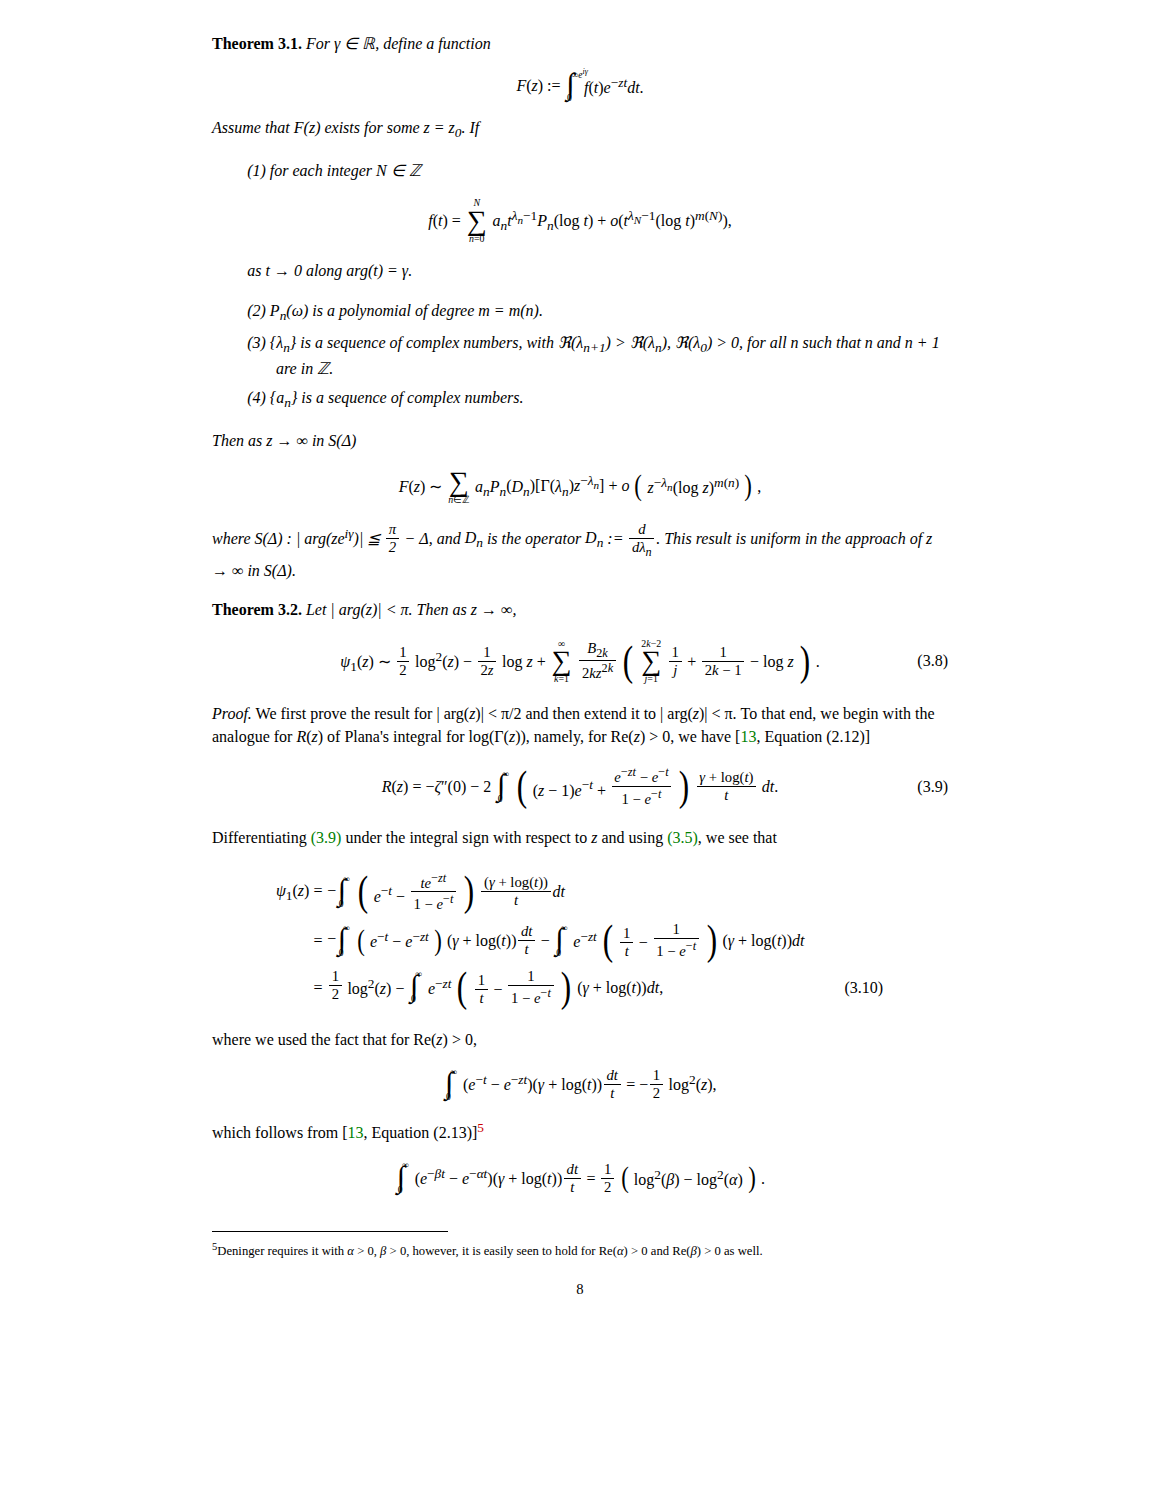Theorem 3.1. For γ ∈ ℝ, define a function
F(z) := ∫∞eiγ 0 f(t)e−ztdt.
Assume that F(z) exists for some z = z0. If
(1) for each integer N ∈ ℤ
f(t) = N∑n=0 antλn−1Pn(log t) + o(tλN−1(log t)m(N)),
as t → 0 along arg(t) = γ.
(2) Pn(ω) is a polynomial of degree m = m(n).
(3) {λn} is a sequence of complex numbers, with ℜ(λn+1) > ℜ(λn), ℜ(λ0) > 0, for all n such that n and n + 1 are in ℤ.
(4) {an} is a sequence of complex numbers.
Then as z → ∞ in S(Δ)
F(z) ∼ ∑n∈ℤ anPn(Dn)[Γ(λn)z−λn] + o ( z−λn(log z)m(n) ) ,
where S(Δ) : | arg(zeiγ)| ≦ π 2 − Δ, and Dn is the operator Dn := ddλn. This result is uniform in the approach of z → ∞ in S(Δ).
Theorem 3.2. Let | arg(z)| < π. Then as z → ∞,
ψ1(z) ∼ 12 log2(z) − 12z log z + ∞∑k=1 B2k 2kz2k ( 2k−2∑j=1 1 j + 12k − 1 − log z ) . (3.8)
Proof. We first prove the result for | arg(z)| < π/2 and then extend it to | arg(z)| < π. To that end, we begin with the analogue for R(z) of Plana's integral for log(Γ(z)), namely, for Re(z) > 0, we have [13, Equation (2.12)]
R(z) = −ζ″(0) − 2 ∫∞0 ( (z − 1)e−t + e−zt − e−t 1 − e−t ) γ + log(t) t dt. (3.9)
Differentiating (3.9) under the integral sign with respect to z and using (3.5), we see that
| ψ 1 ( z ) = | − ∫ ∞ 0 ( e − t − te − zt 1 − e − t ) ( γ + log( t )) t dt | |
| = | − ∫ ∞ 0 ( e − t − e − zt ) ( γ + log( t )) dt t − ∫ ∞ 0 e − zt ( 1 t − 1 1 − e − t ) ( γ + log( t )) dt | |
| = | 1 2 log 2 ( z ) − ∫ ∞ 0 e − zt ( 1 t − 1 1 − e − t ) ( γ + log( t )) dt , | (3.10) |
where we used the fact that for Re(z) > 0,
∫∞0 (e−t − e−zt)(γ + log(t))dt t = −12 log2(z),
which follows from [13, Equation (2.13)]5
∫∞0 (e−βt − e−αt)(γ + log(t))dt t = 12 ( log2(β) − log2(α) ) .
5Deninger requires it with α > 0, β > 0, however, it is easily seen to hold for Re(α) > 0 and Re(β) > 0 as well.
8